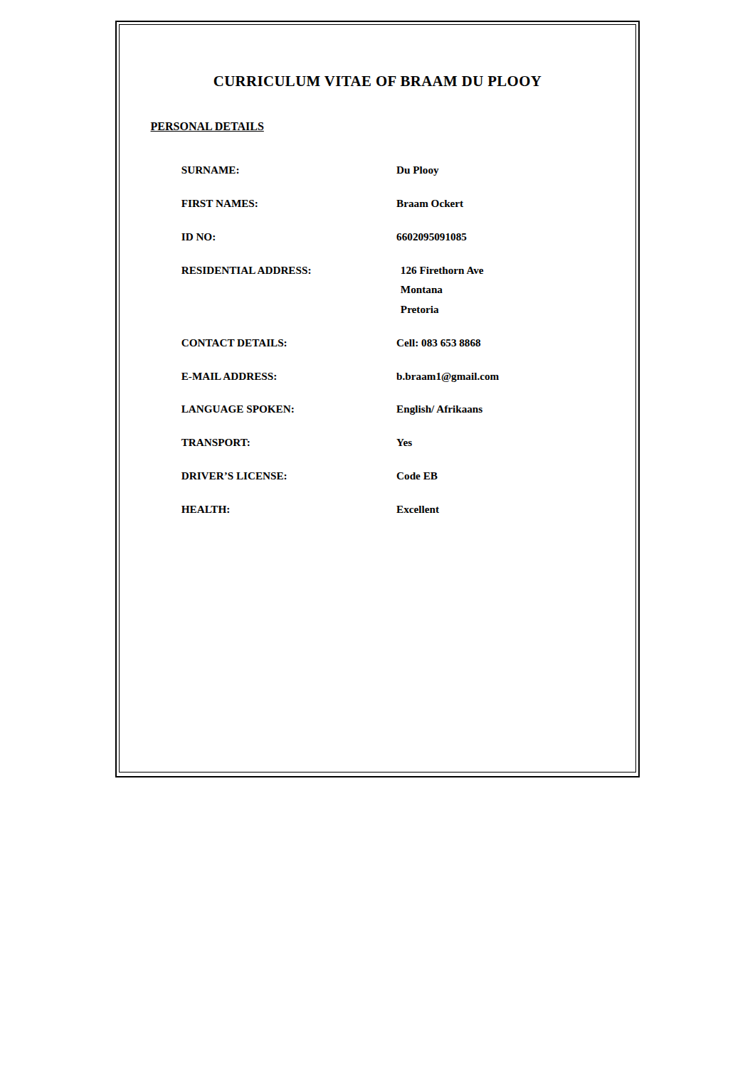CURRICULUM VITAE OF BRAAM DU PLOOY
PERSONAL DETAILS
| SURNAME: | Du Plooy |
| FIRST NAMES: | Braam Ockert |
| ID NO: | 6602095091085 |
| RESIDENTIAL ADDRESS: | 126 Firethorn Ave Montana Pretoria |
| CONTACT DETAILS: | Cell: 083 653 8868 |
| E-MAIL ADDRESS: | b.braam1@gmail.com |
| LANGUAGE SPOKEN: | English/ Afrikaans |
| TRANSPORT: | Yes |
| DRIVER’S LICENSE: | Code EB |
| HEALTH: | Excellent |